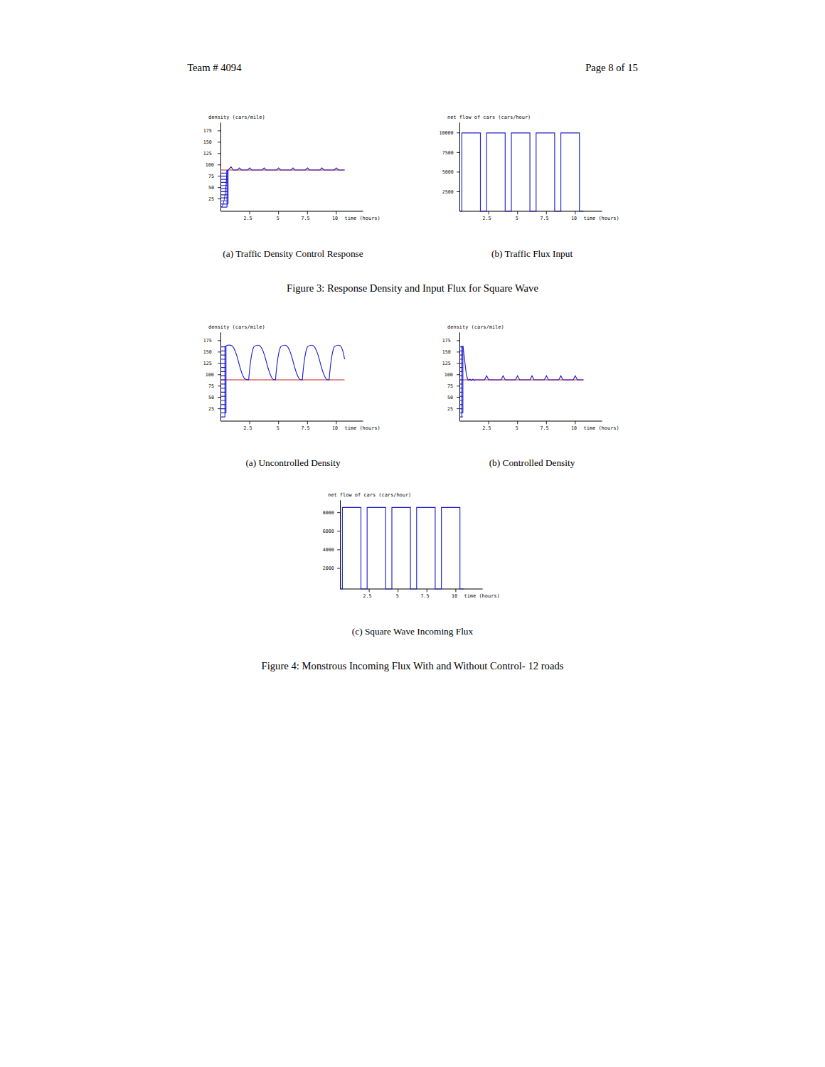Team # 4094 Page 8 of 15
density (cars/mile) time (hours) 175 150 125 100 75 50 25 2.5 5 7.5 10
(a) Traffic Density Control Response
net flow of cars (cars/hour) time (hours) 10000 7500 5000 2500 2.5 5 7.5 10
(b) Traffic Flux Input
Figure 3: Response Density and Input Flux for Square Wave
density (cars/mile) time (hours) 175 150 125 100 75 50 25 2.5 5 7.5 10
(a) Uncontrolled Density
density (cars/mile) time (hours) 175 150 125 100 75 50 25 2.5 5 7.5 10
(b) Controlled Density
net flow of cars (cars/hour) time (hours) 8000 6000 4000 2000 2.5 5 7.5 10
(c) Square Wave Incoming Flux
Figure 4: Monstrous Incoming Flux With and Without Control- 12 roads